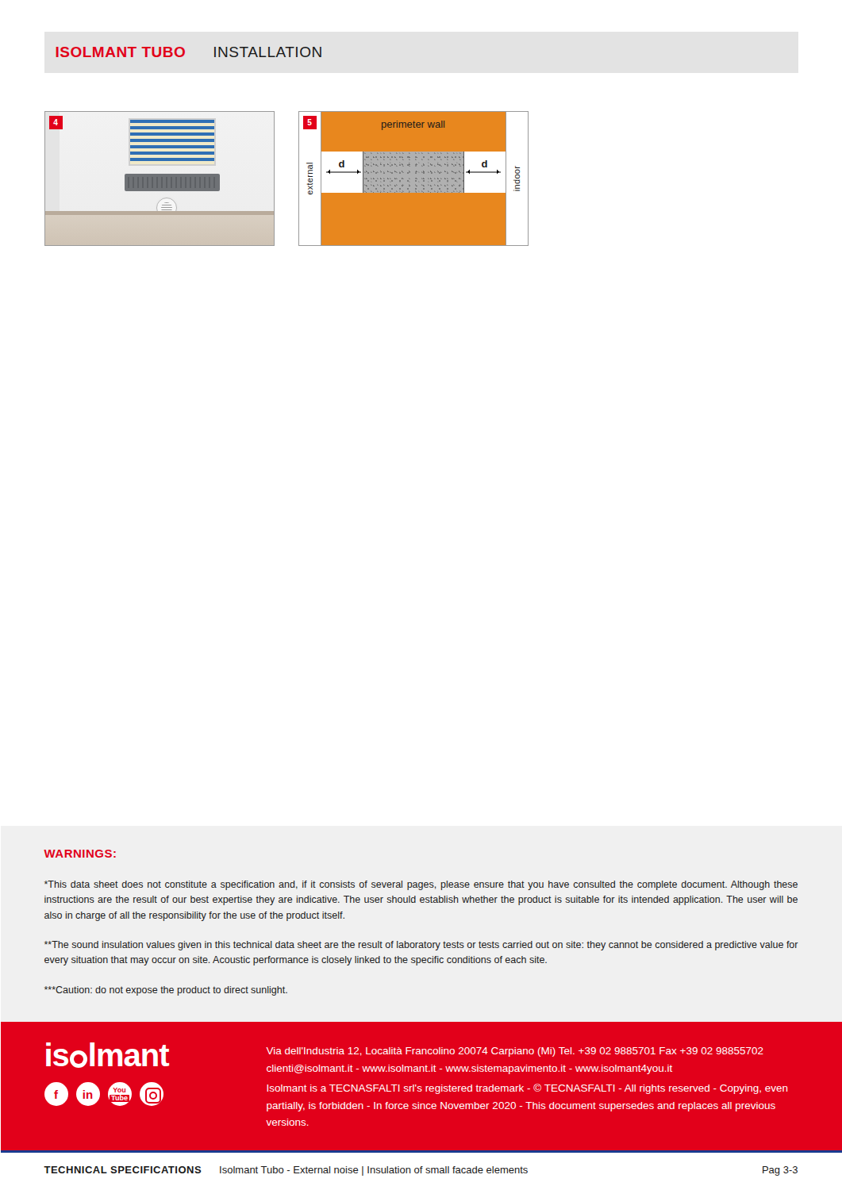ISOLMANT TUBO INSTALLATION
4
5
external
perimeter wall
d
d
indoor
WARNINGS:
*This data sheet does not constitute a specification and, if it consists of several pages, please ensure that you have consulted the complete document. Although these instructions are the result of our best expertise they are indicative. The user should establish whether the product is suitable for its intended application. The user will be also in charge of all the responsibility for the use of the product itself.
**The sound insulation values given in this technical data sheet are the result of laboratory tests or tests carried out on site: they cannot be considered a predictive value for every situation that may occur on site. Acoustic performance is closely linked to the specific conditions of each site.
***Caution: do not expose the product to direct sunlight.
is lmant
f
in
You Tube
Via dell'Industria 12, Località Francolino 20074 Carpiano (Mi) Tel. +39 02 9885701 Fax +39 02 98855702 clienti@isolmant.it - www.isolmant.it - www.sistemapavimento.it - www.isolmant4you.it
Isolmant is a TECNASFALTI srl's registered trademark - © TECNASFALTI - All rights reserved - Copying, even partially, is forbidden - In force since November 2020 - This document supersedes and replaces all previous versions.
TECHNICAL SPECIFICATIONS Isolmant Tubo - External noise | Insulation of small facade elements Pag 3-3